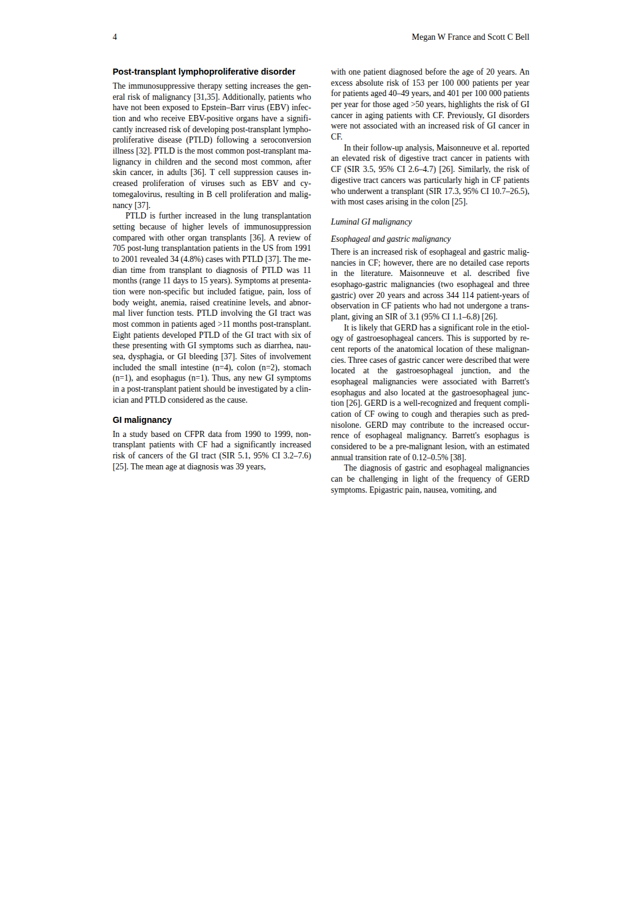4 Megan W France and Scott C Bell
Post-transplant lymphoproliferative disorder
The immunosuppressive therapy setting increases the general risk of malignancy [31,35]. Additionally, patients who have not been exposed to Epstein–Barr virus (EBV) infection and who receive EBV-positive organs have a significantly increased risk of developing post-transplant lymphoproliferative disease (PTLD) following a seroconversion illness [32]. PTLD is the most common post-transplant malignancy in children and the second most common, after skin cancer, in adults [36]. T cell suppression causes increased proliferation of viruses such as EBV and cytomegalovirus, resulting in B cell proliferation and malignancy [37].
PTLD is further increased in the lung transplantation setting because of higher levels of immunosuppression compared with other organ transplants [36]. A review of 705 post-lung transplantation patients in the US from 1991 to 2001 revealed 34 (4.8%) cases with PTLD [37]. The median time from transplant to diagnosis of PTLD was 11 months (range 11 days to 15 years). Symptoms at presentation were non-specific but included fatigue, pain, loss of body weight, anemia, raised creatinine levels, and abnormal liver function tests. PTLD involving the GI tract was most common in patients aged >11 months post-transplant. Eight patients developed PTLD of the GI tract with six of these presenting with GI symptoms such as diarrhea, nausea, dysphagia, or GI bleeding [37]. Sites of involvement included the small intestine (n=4), colon (n=2), stomach (n=1), and esophagus (n=1). Thus, any new GI symptoms in a post-transplant patient should be investigated by a clinician and PTLD considered as the cause.
GI malignancy
In a study based on CFPR data from 1990 to 1999, non-transplant patients with CF had a significantly increased risk of cancers of the GI tract (SIR 5.1, 95% CI 3.2–7.6) [25]. The mean age at diagnosis was 39 years,
with one patient diagnosed before the age of 20 years. An excess absolute risk of 153 per 100 000 patients per year for patients aged 40–49 years, and 401 per 100 000 patients per year for those aged >50 years, highlights the risk of GI cancer in aging patients with CF. Previously, GI disorders were not associated with an increased risk of GI cancer in CF.
In their follow-up analysis, Maisonneuve et al. reported an elevated risk of digestive tract cancer in patients with CF (SIR 3.5, 95% CI 2.6–4.7) [26]. Similarly, the risk of digestive tract cancers was particularly high in CF patients who underwent a transplant (SIR 17.3, 95% CI 10.7–26.5), with most cases arising in the colon [25].
Luminal GI malignancy
Esophageal and gastric malignancy
There is an increased risk of esophageal and gastric malignancies in CF; however, there are no detailed case reports in the literature. Maisonneuve et al. described five esophago-gastric malignancies (two esophageal and three gastric) over 20 years and across 344 114 patient-years of observation in CF patients who had not undergone a transplant, giving an SIR of 3.1 (95% CI 1.1–6.8) [26].
It is likely that GERD has a significant role in the etiology of gastroesophageal cancers. This is supported by recent reports of the anatomical location of these malignancies. Three cases of gastric cancer were described that were located at the gastroesophageal junction, and the esophageal malignancies were associated with Barrett's esophagus and also located at the gastroesophageal junction [26]. GERD is a well-recognized and frequent complication of CF owing to cough and therapies such as prednisolone. GERD may contribute to the increased occurrence of esophageal malignancy. Barrett's esophagus is considered to be a pre-malignant lesion, with an estimated annual transition rate of 0.12–0.5% [38].
The diagnosis of gastric and esophageal malignancies can be challenging in light of the frequency of GERD symptoms. Epigastric pain, nausea, vomiting, and